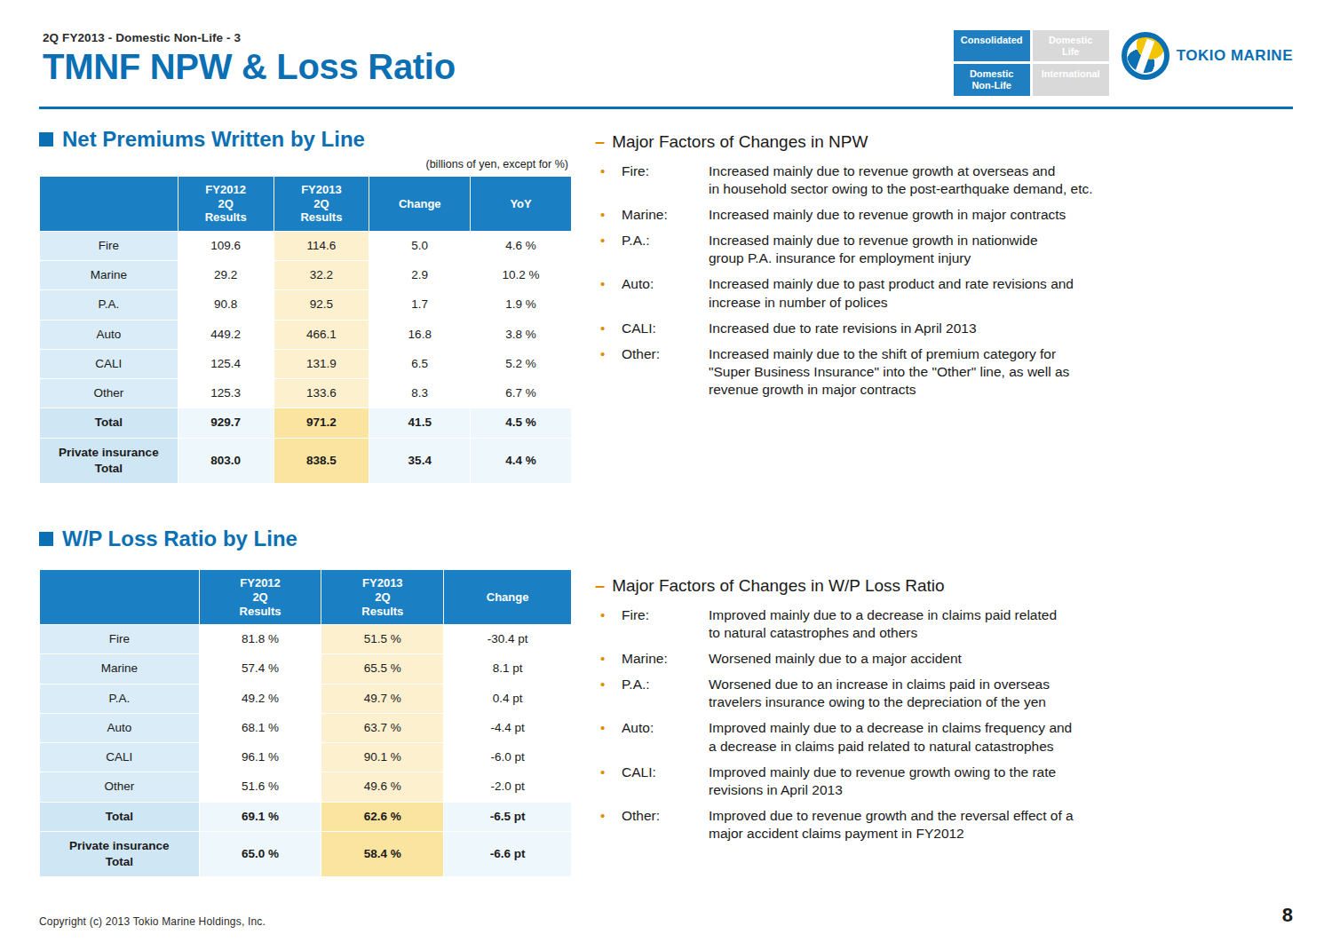2Q FY2013 - Domestic Non-Life - 3
TMNF NPW & Loss Ratio
Consolidated
Domestic
Life
Domestic
Non-Life
International
TOKIO MARINE
Net Premiums Written by Line
(billions of yen, except for %)
| | FY2012 2Q Results | FY2013 2Q Results | Change | YoY |
| --- | --- | --- | --- | --- |
| Fire | 109.6 | 114.6 | 5.0 | 4.6 % |
| Marine | 29.2 | 32.2 | 2.9 | 10.2 % |
| P.A. | 90.8 | 92.5 | 1.7 | 1.9 % |
| Auto | 449.2 | 466.1 | 16.8 | 3.8 % |
| CALI | 125.4 | 131.9 | 6.5 | 5.2 % |
| Other | 125.3 | 133.6 | 8.3 | 6.7 % |
| Total | 929.7 | 971.2 | 41.5 | 4.5 % |
| Private insurance Total | 803.0 | 838.5 | 35.4 | 4.4 % |
–Major Factors of Changes in NPW
• Fire: Increased mainly due to revenue growth at overseas and
in household sector owing to the post-earthquake demand, etc.
• Marine: Increased mainly due to revenue growth in major contracts
• P.A.: Increased mainly due to revenue growth in nationwide
group P.A. insurance for employment injury
• Auto: Increased mainly due to past product and rate revisions and
increase in number of polices
• CALI: Increased due to rate revisions in April 2013
• Other: Increased mainly due to the shift of premium category for
"Super Business Insurance" into the "Other" line, as well as
revenue growth in major contracts
W/P Loss Ratio by Line
| | FY2012 2Q Results | FY2013 2Q Results | Change |
| --- | --- | --- | --- |
| Fire | 81.8 % | 51.5 % | -30.4 pt |
| Marine | 57.4 % | 65.5 % | 8.1 pt |
| P.A. | 49.2 % | 49.7 % | 0.4 pt |
| Auto | 68.1 % | 63.7 % | -4.4 pt |
| CALI | 96.1 % | 90.1 % | -6.0 pt |
| Other | 51.6 % | 49.6 % | -2.0 pt |
| Total | 69.1 % | 62.6 % | -6.5 pt |
| Private insurance Total | 65.0 % | 58.4 % | -6.6 pt |
–Major Factors of Changes in W/P Loss Ratio
• Fire: Improved mainly due to a decrease in claims paid related
to natural catastrophes and others
• Marine: Worsened mainly due to a major accident
• P.A.: Worsened due to an increase in claims paid in overseas
travelers insurance owing to the depreciation of the yen
• Auto: Improved mainly due to a decrease in claims frequency and
a decrease in claims paid related to natural catastrophes
• CALI: Improved mainly due to revenue growth owing to the rate
revisions in April 2013
• Other: Improved due to revenue growth and the reversal effect of a
major accident claims payment in FY2012
Copyright (c) 2013 Tokio Marine Holdings, Inc.
8